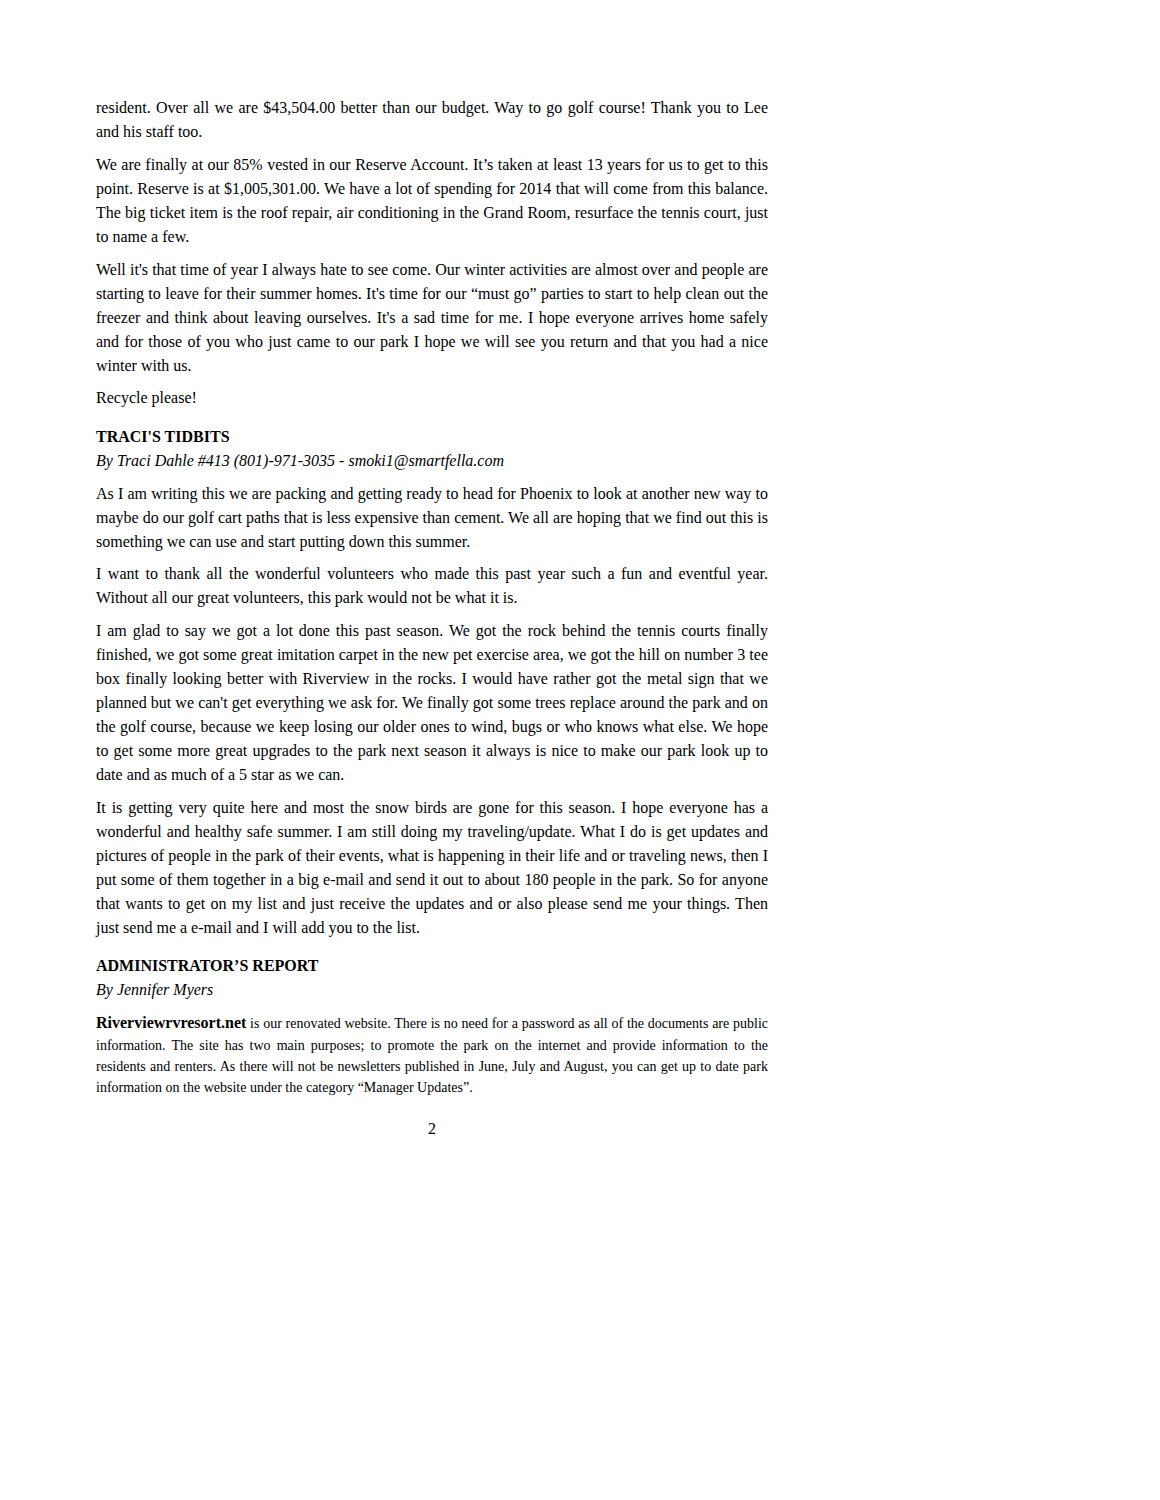resident. Over all we are $43,504.00 better than our budget. Way to go golf course! Thank you to Lee and his staff too.
We are finally at our 85% vested in our Reserve Account. It’s taken at least 13 years for us to get to this point. Reserve is at $1,005,301.00. We have a lot of spending for 2014 that will come from this balance. The big ticket item is the roof repair, air conditioning in the Grand Room, resurface the tennis court, just to name a few.
Well it's that time of year I always hate to see come. Our winter activities are almost over and people are starting to leave for their summer homes. It's time for our “must go” parties to start to help clean out the freezer and think about leaving ourselves. It's a sad time for me. I hope everyone arrives home safely and for those of you who just came to our park I hope we will see you return and that you had a nice winter with us.
Recycle please!
TRACI'S TIDBITS
By Traci Dahle #413 (801)-971-3035 - smoki1@smartfella.com
As I am writing this we are packing and getting ready to head for Phoenix to look at another new way to maybe do our golf cart paths that is less expensive than cement. We all are hoping that we find out this is something we can use and start putting down this summer.
I want to thank all the wonderful volunteers who made this past year such a fun and eventful year. Without all our great volunteers, this park would not be what it is.
I am glad to say we got a lot done this past season. We got the rock behind the tennis courts finally finished, we got some great imitation carpet in the new pet exercise area, we got the hill on number 3 tee box finally looking better with Riverview in the rocks. I would have rather got the metal sign that we planned but we can't get everything we ask for. We finally got some trees replace around the park and on the golf course, because we keep losing our older ones to wind, bugs or who knows what else. We hope to get some more great upgrades to the park next season it always is nice to make our park look up to date and as much of a 5 star as we can.
It is getting very quite here and most the snow birds are gone for this season. I hope everyone has a wonderful and healthy safe summer. I am still doing my traveling/update. What I do is get updates and pictures of people in the park of their events, what is happening in their life and or traveling news, then I put some of them together in a big e-mail and send it out to about 180 people in the park. So for anyone that wants to get on my list and just receive the updates and or also please send me your things. Then just send me a e-mail and I will add you to the list.
ADMINISTRATOR’S REPORT
By Jennifer Myers
Riverviewrvresort.net is our renovated website. There is no need for a password as all of the documents are public information. The site has two main purposes; to promote the park on the internet and provide information to the residents and renters. As there will not be newsletters published in June, July and August, you can get up to date park information on the website under the category “Manager Updates”.
2